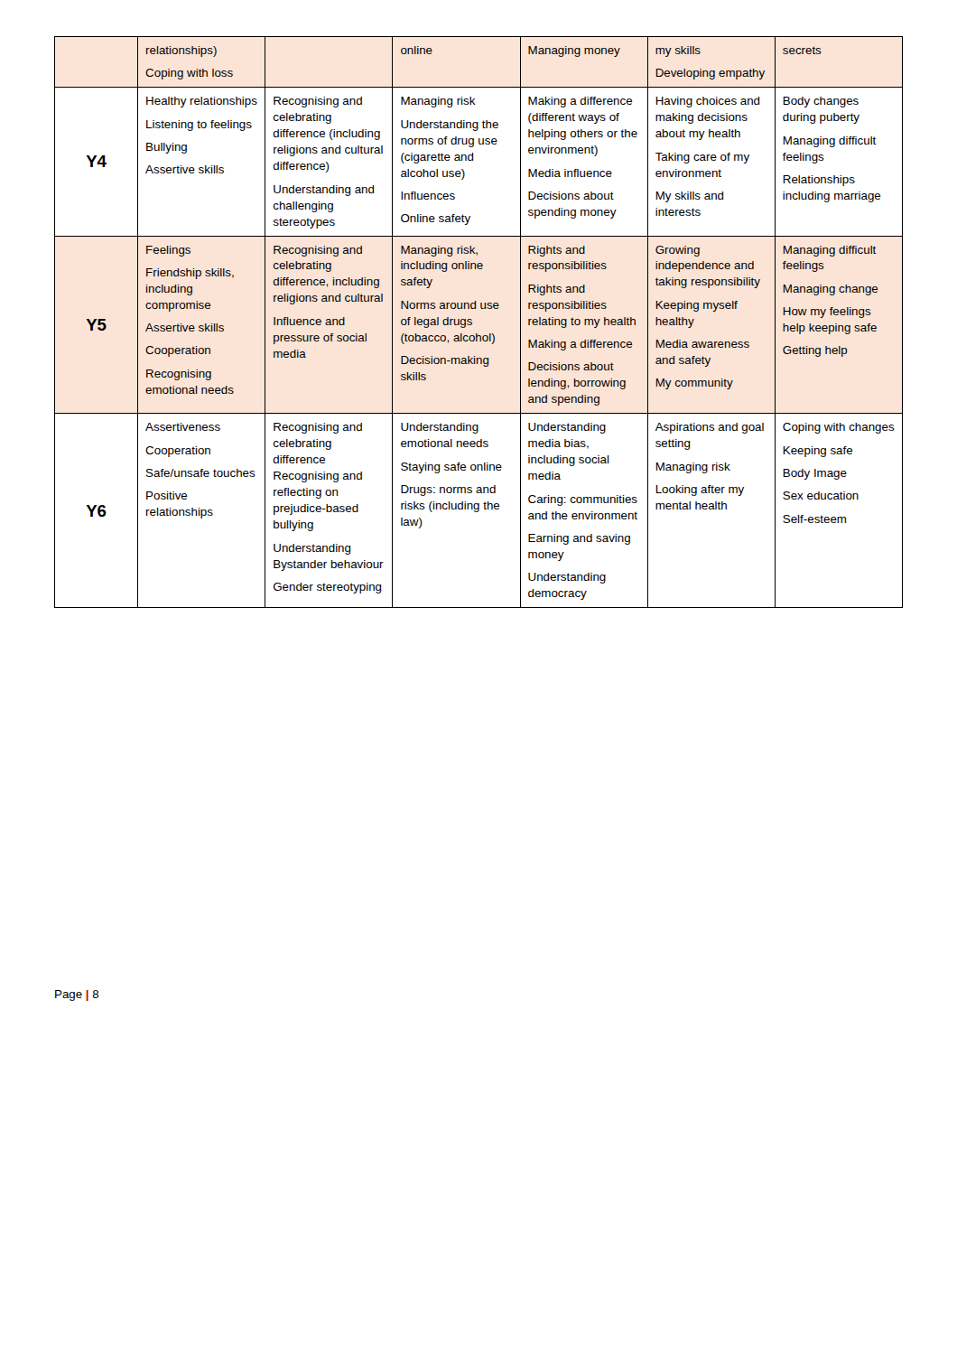| | relationships) Coping with loss | | online | Managing money | my skills Developing empathy | secrets |
| Y4 | Healthy relationships Listening to feelings Bullying Assertive skills | Recognising and celebrating difference (including religions and cultural difference) Understanding and challenging stereotypes | Managing risk Understanding the norms of drug use (cigarette and alcohol use) Influences Online safety | Making a difference (different ways of helping others or the environment) Media influence Decisions about spending money | Having choices and making decisions about my health Taking care of my environment My skills and interests | Body changes during puberty Managing difficult feelings Relationships including marriage |
| Y5 | Feelings Friendship skills, including compromise Assertive skills Cooperation Recognising emotional needs | Recognising and celebrating difference, including religions and cultural Influence and pressure of social media | Managing risk, including online safety Norms around use of legal drugs (tobacco, alcohol) Decision-making skills | Rights and responsibilities Rights and responsibilities relating to my health Making a difference Decisions about lending, borrowing and spending | Growing independence and taking responsibility Keeping myself healthy Media awareness and safety My community | Managing difficult feelings Managing change How my feelings help keeping safe Getting help |
| Y6 | Assertiveness Cooperation Safe/unsafe touches Positive relationships | Recognising and celebrating difference Recognising and reflecting on prejudice-based bullying Understanding Bystander behaviour Gender stereotyping | Understanding emotional needs Staying safe online Drugs: norms and risks (including the law) | Understanding media bias, including social media Caring: communities and the environment Earning and saving money Understanding democracy | Aspirations and goal setting Managing risk Looking after my mental health | Coping with changes Keeping safe Body Image Sex education Self-esteem |
Page | 8